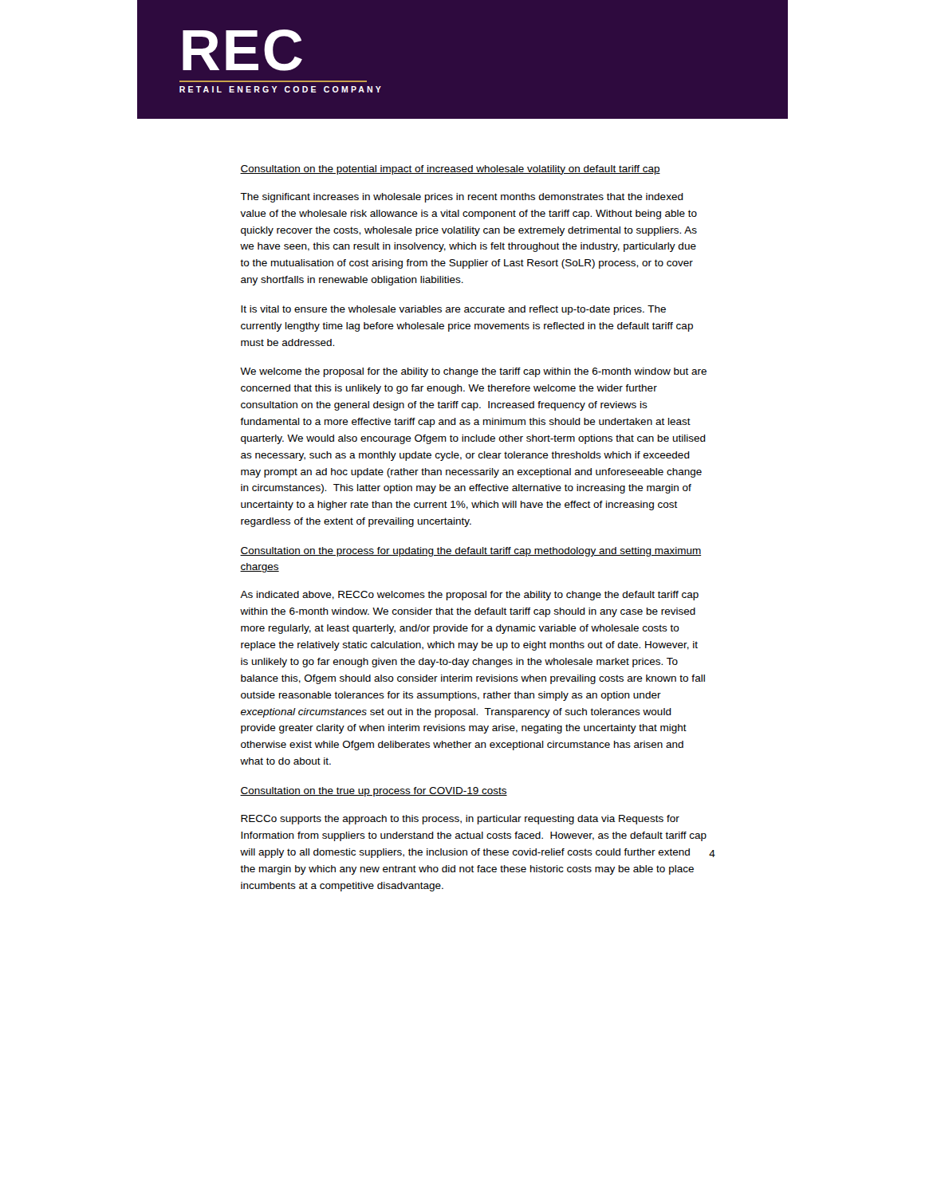REC RETAIL ENERGY CODE COMPANY
Consultation on the potential impact of increased wholesale volatility on default tariff cap
The significant increases in wholesale prices in recent months demonstrates that the indexed value of the wholesale risk allowance is a vital component of the tariff cap. Without being able to quickly recover the costs, wholesale price volatility can be extremely detrimental to suppliers. As we have seen, this can result in insolvency, which is felt throughout the industry, particularly due to the mutualisation of cost arising from the Supplier of Last Resort (SoLR) process, or to cover any shortfalls in renewable obligation liabilities.
It is vital to ensure the wholesale variables are accurate and reflect up-to-date prices. The currently lengthy time lag before wholesale price movements is reflected in the default tariff cap must be addressed.
We welcome the proposal for the ability to change the tariff cap within the 6-month window but are concerned that this is unlikely to go far enough. We therefore welcome the wider further consultation on the general design of the tariff cap. Increased frequency of reviews is fundamental to a more effective tariff cap and as a minimum this should be undertaken at least quarterly. We would also encourage Ofgem to include other short-term options that can be utilised as necessary, such as a monthly update cycle, or clear tolerance thresholds which if exceeded may prompt an ad hoc update (rather than necessarily an exceptional and unforeseeable change in circumstances). This latter option may be an effective alternative to increasing the margin of uncertainty to a higher rate than the current 1%, which will have the effect of increasing cost regardless of the extent of prevailing uncertainty.
Consultation on the process for updating the default tariff cap methodology and setting maximum charges
As indicated above, RECCo welcomes the proposal for the ability to change the default tariff cap within the 6-month window. We consider that the default tariff cap should in any case be revised more regularly, at least quarterly, and/or provide for a dynamic variable of wholesale costs to replace the relatively static calculation, which may be up to eight months out of date. However, it is unlikely to go far enough given the day-to-day changes in the wholesale market prices. To balance this, Ofgem should also consider interim revisions when prevailing costs are known to fall outside reasonable tolerances for its assumptions, rather than simply as an option under exceptional circumstances set out in the proposal. Transparency of such tolerances would provide greater clarity of when interim revisions may arise, negating the uncertainty that might otherwise exist while Ofgem deliberates whether an exceptional circumstance has arisen and what to do about it.
Consultation on the true up process for COVID-19 costs
RECCo supports the approach to this process, in particular requesting data via Requests for Information from suppliers to understand the actual costs faced. However, as the default tariff cap will apply to all domestic suppliers, the inclusion of these covid-relief costs could further extend the margin by which any new entrant who did not face these historic costs may be able to place incumbents at a competitive disadvantage.
4